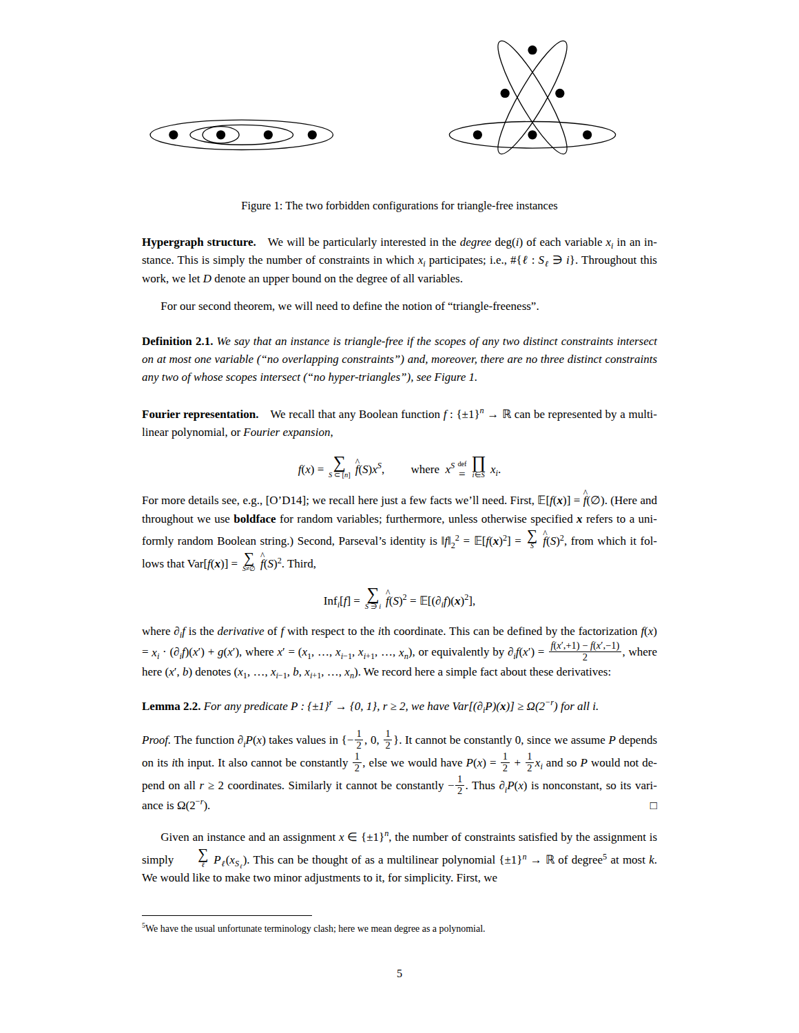Figure 1: The two forbidden configurations for triangle-free instances
Hypergraph structure. We will be particularly interested in the degree deg(i) of each variable xi in an instance. This is simply the number of constraints in which xi participates; i.e., #{ℓ : Sℓ ∋ i}. Throughout this work, we let D denote an upper bound on the degree of all variables.
For our second theorem, we will need to define the notion of “triangle-freeness”.
Definition 2.1. We say that an instance is triangle-free if the scopes of any two distinct constraints intersect on at most one variable (“no overlapping constraints”) and, moreover, there are no three distinct constraints any two of whose scopes intersect (“no hyper-triangles”), see Figure 1.
Fourier representation. We recall that any Boolean function f : {±1}n → ℝ can be represented by a multilinear polynomial, or Fourier expansion,
f(x) = ∑S ⊂ [n] ^f(S)xS,   where xS def= ∏i∈S xi.
For more details see, e.g., [O’D14]; we recall here just a few facts we’ll need. First, 𝔼[f(x)] = ^f(∅). (Here and throughout we use boldface for random variables; furthermore, unless otherwise specified x refers to a uniformly random Boolean string.) Second, Parseval’s identity is ‖f‖22 = 𝔼[f(x)2] = ∑S ^f(S)2, from which it follows that Var[f(x)] = ∑S≠∅ ^f(S)2. Third,
Infi[f] = ∑S ∋ i ^f(S)2 = 𝔼[(∂if)(x)2],
where ∂if is the derivative of f with respect to the ith coordinate. This can be defined by the factorization f(x) = xi · (∂if)(x′) + g(x′), where x′ = (x1, …, xi−1, xi+1, …, xn), or equivalently by ∂if(x′) = f(x′,+1) − f(x′,−1) 2, where here (x′, b) denotes (x1, …, xi−1, b, xi+1, …, xn). We record here a simple fact about these derivatives:
Lemma 2.2. For any predicate P : {±1}r → {0, 1}, r ≥ 2, we have Var[(∂iP)(x)] ≥ Ω(2−r) for all i.
Proof. The function ∂iP(x) takes values in {−12, 0, 12}. It cannot be constantly 0, since we assume P depends on its ith input. It also cannot be constantly 12, else we would have P(x) = 12 + 12 xi and so P would not depend on all r ≥ 2 coordinates. Similarly it cannot be constantly −12. Thus ∂iP(x) is nonconstant, so its variance is Ω(2−r).□
Given an instance and an assignment x ∈ {±1}n, the number of constraints satisfied by the assignment is simply ∑ℓ Pℓ(xSℓ). This can be thought of as a multilinear polynomial {±1}n → ℝ of degree5 at most k. We would like to make two minor adjustments to it, for simplicity. First, we
5We have the usual unfortunate terminology clash; here we mean degree as a polynomial.
5